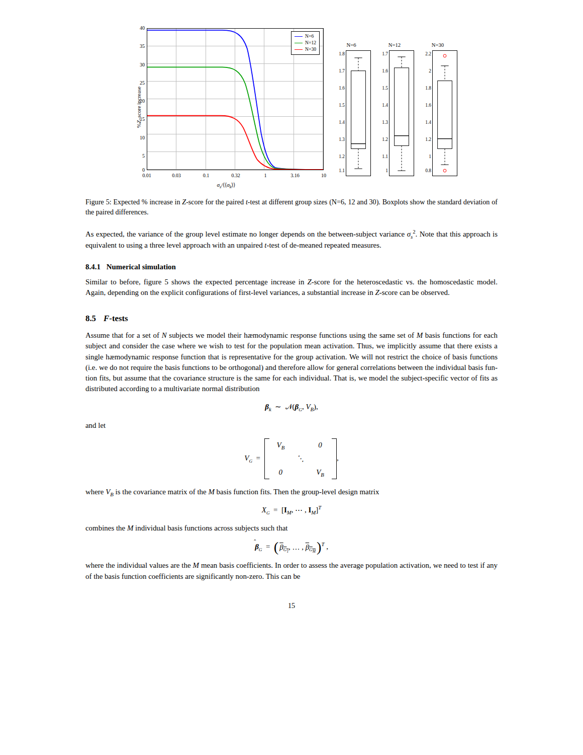%Z–score increase
40
35
30
25
20
15
10
5
0
0.01
0.03
0.1
0.32
1
3.16
10
σs/⟨⟨σk⟩⟩
N=6
N=12
N=30
N=6
1.8 1.7 1.6 1.5 1.4 1.3 1.2 1.1
N=12
1.7 1.6 1.5 1.4 1.3 1.2 1.1 1
N=30
2.2 2 1.8 1.6 1.4 1.2 1 0.8
Figure 5: Expected % increase in Z-score for the paired t-test at different group sizes (N=6, 12 and 30). Boxplots show the standard deviation of the paired differences.
As expected, the variance of the group level estimate no longer depends on the between-subject variance σs2. Note that this approach is equivalent to using a three level approach with an unpaired t-test of de-meaned repeated measures.
8.4.1 Numerical simulation
Similar to before, figure 5 shows the expected percentage increase in Z-score for the heteroscedastic vs. the homoscedastic model. Again, depending on the explicit configurations of first-level variances, a substantial increase in Z-score can be observed.
8.5 F-tests
Assume that for a set of N subjects we model their hæmodynamic response functions using the same set of M basis functions for each subject and consider the case where we wish to test for the population mean activation. Thus, we implicitly assume that there exists a single hæmodynamic response function that is representative for the group activation. We will not restrict the choice of basis functions (i.e. we do not require the basis functions to be orthogonal) and therefore allow for general correlations between the individual basis funtion fits, but assume that the covariance structure is the same for each individual. That is, we model the subject-specific vector of fits as distributed according to a multivariate normal distribution
βk ∼ 𝒩(βG, VB),
and let
VG =
| V B | | 0 |
| | ⋱ | |
| 0 | | V B |
,
where VB is the covariance matrix of the M basis function fits. Then the group-level design matrix
XG = [IM, ⋯ , IM]T
combines the M individual basis functions across subjects such that
β̂G = ( βG1, … , βGM ) T ,
where the individual values are the M mean basis coefficients. In order to assess the average population activation, we need to test if any of the basis function coefficients are significantly non-zero. This can be
15